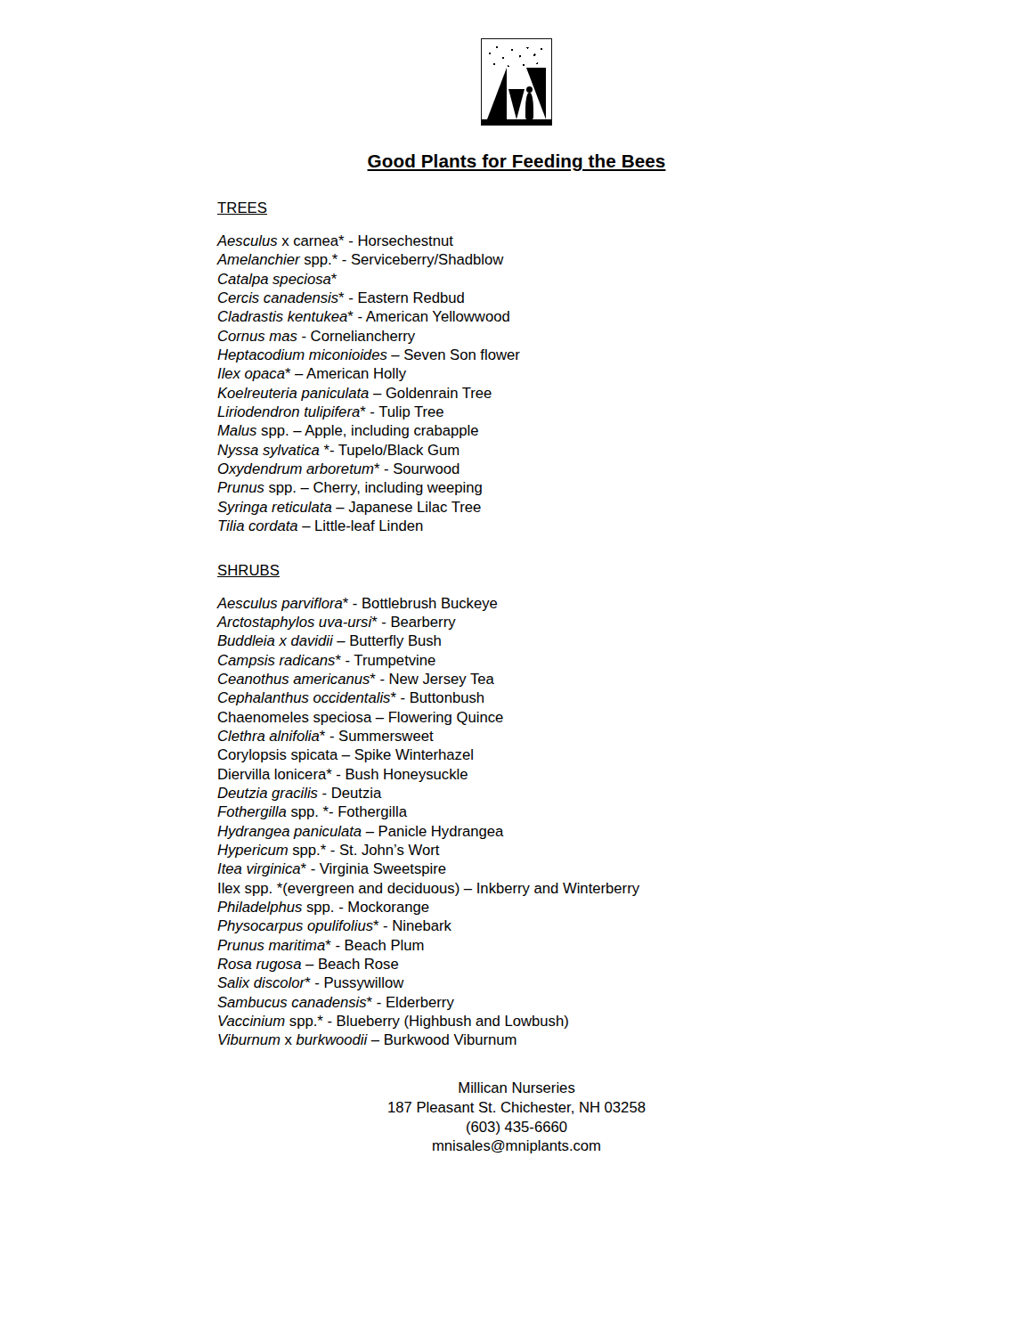Good Plants for Feeding the Bees
TREES
Aesculus x carnea* - Horsechestnut
Amelanchier spp.* - Serviceberry/Shadblow
Catalpa speciosa*
Cercis canadensis* - Eastern Redbud
Cladrastis kentukea* - American Yellowwood
Cornus mas - Corneliancherry
Heptacodium miconioides – Seven Son flower
Ilex opaca* – American Holly
Koelreuteria paniculata – Goldenrain Tree
Liriodendron tulipifera* - Tulip Tree
Malus spp. – Apple, including crabapple
Nyssa sylvatica *- Tupelo/Black Gum
Oxydendrum arboretum* - Sourwood
Prunus spp. – Cherry, including weeping
Syringa reticulata – Japanese Lilac Tree
Tilia cordata – Little-leaf Linden
SHRUBS
Aesculus parviflora* - Bottlebrush Buckeye
Arctostaphylos uva-ursi* - Bearberry
Buddleia x davidii – Butterfly Bush
Campsis radicans* - Trumpetvine
Ceanothus americanus* - New Jersey Tea
Cephalanthus occidentalis* - Buttonbush
Chaenomeles speciosa – Flowering Quince
Clethra alnifolia* - Summersweet
Corylopsis spicata – Spike Winterhazel
Diervilla lonicera* - Bush Honeysuckle
Deutzia gracilis - Deutzia
Fothergilla spp. *- Fothergilla
Hydrangea paniculata – Panicle Hydrangea
Hypericum spp.* - St. John’s Wort
Itea virginica* - Virginia Sweetspire
Ilex spp. *(evergreen and deciduous) – Inkberry and Winterberry
Philadelphus spp. - Mockorange
Physocarpus opulifolius* - Ninebark
Prunus maritima* - Beach Plum
Rosa rugosa – Beach Rose
Salix discolor* - Pussywillow
Sambucus canadensis* - Elderberry
Vaccinium spp.* - Blueberry (Highbush and Lowbush)
Viburnum x burkwoodii – Burkwood Viburnum
Millican Nurseries
187 Pleasant St. Chichester, NH 03258
(603) 435-6660
mnisales@mniplants.com